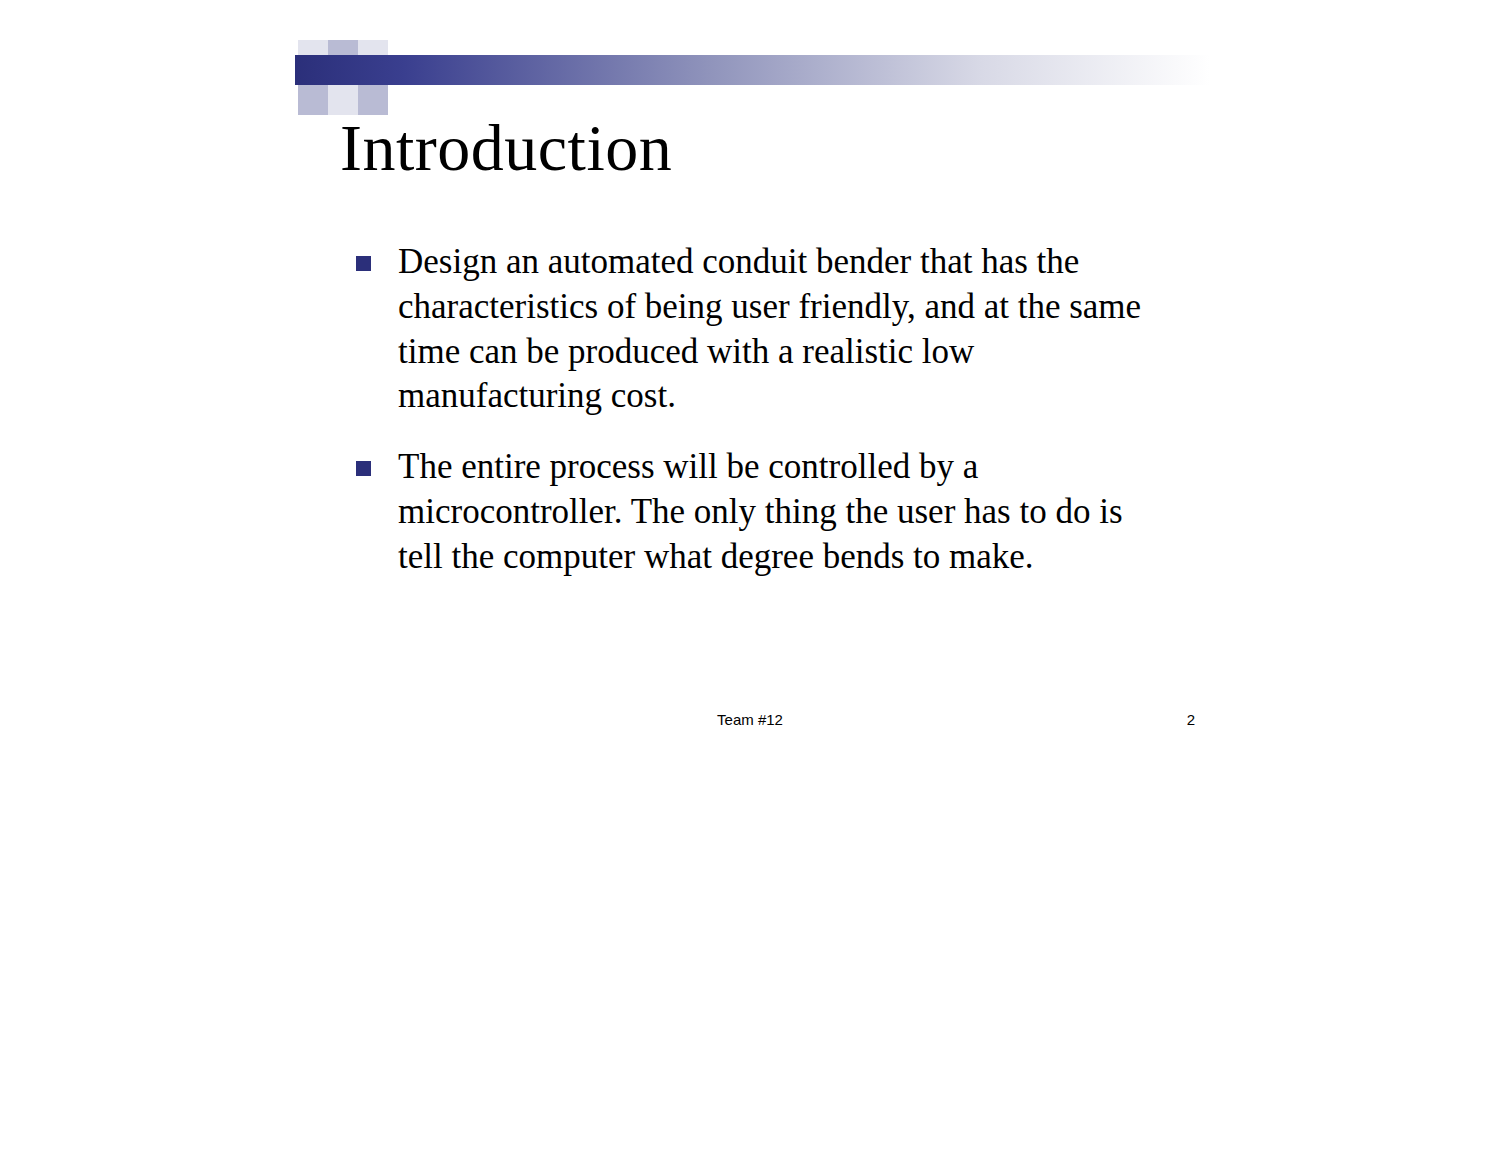Introduction
Design an automated conduit bender that has the characteristics of being user friendly, and at the same time can be produced with a realistic low manufacturing cost.
The entire process will be controlled by a microcontroller. The only thing the user has to do is tell the computer what degree bends to make.
Team #12
2